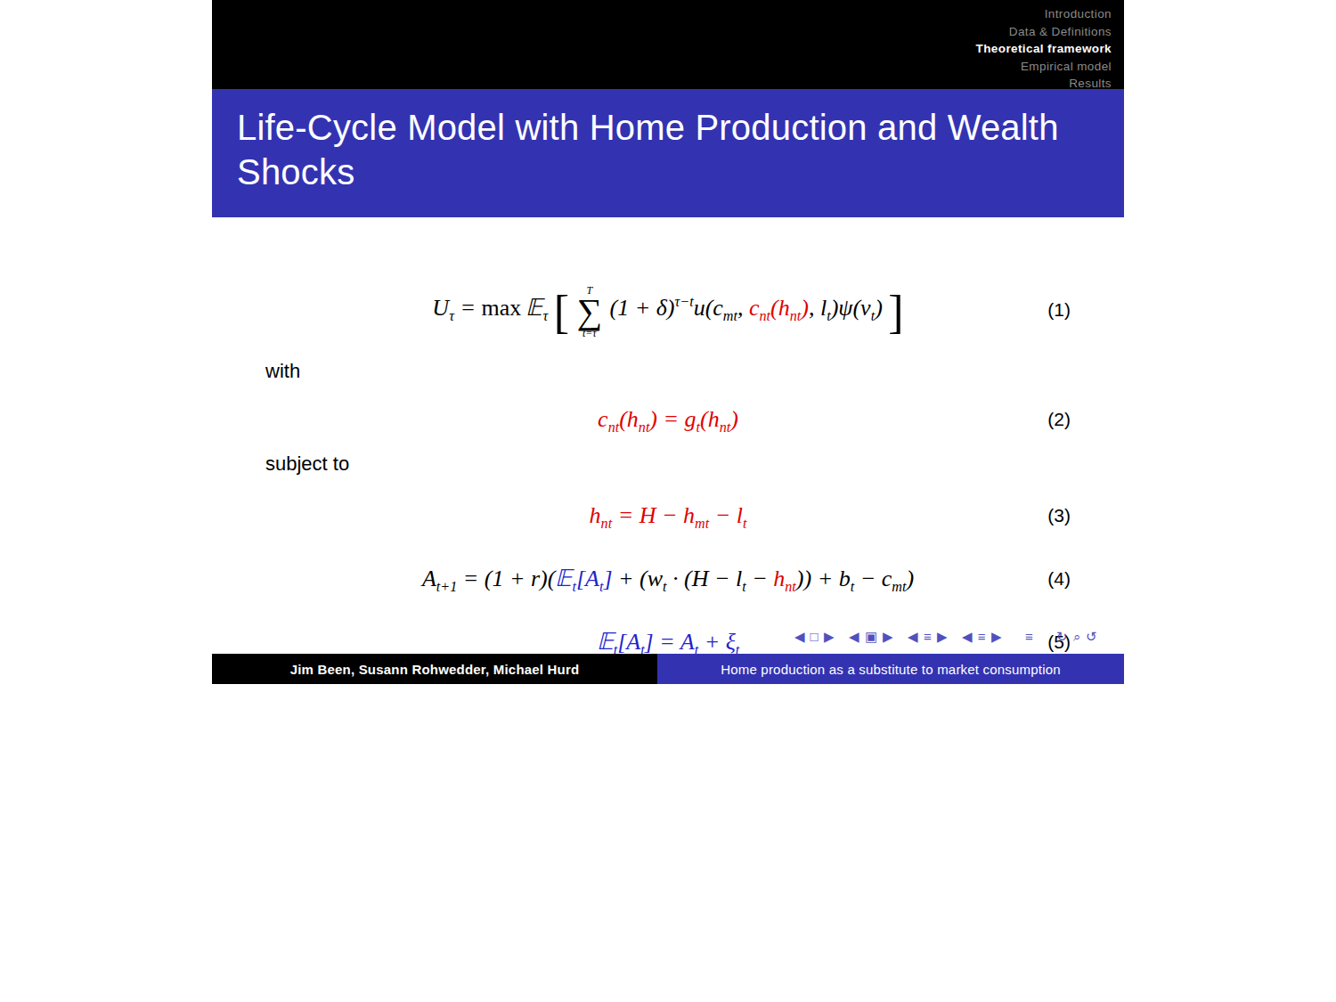Introduction
Data & Definitions
Theoretical framework
Empirical model
Results
Life-Cycle Model with Home Production and Wealth
Shocks
Uτ = max 𝔼τ [ T∑t=τ (1 + δ)τ−tu(cmt, cnt(hnt), lt)ψ(vt) ] (1)
with
cnt(hnt) = gt(hnt) (2)
subject to
hnt = H − hmt − lt (3)
At+1 = (1 + r)(𝔼t[At] + (wt · (H − lt − hnt)) + bt − cmt) (4)
𝔼t[At] = At + ξt (5)
◀□▶ ◀▣▶ ◀≡▶ ◀≡▶ ≡ ↻⌕↺
Jim Been, Susann Rohwedder, Michael Hurd
Home production as a substitute to market consumption